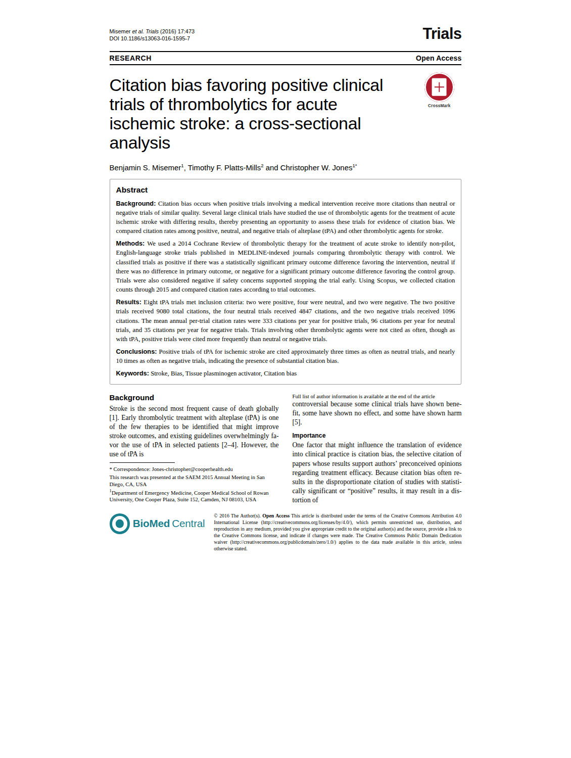Misemer et al. Trials (2016) 17:473
DOI 10.1186/s13063-016-1595-7
Trials
RESEARCH
Open Access
CrossMark
Citation bias favoring positive clinical trials of thrombolytics for acute ischemic stroke: a cross-sectional analysis
Benjamin S. Misemer1, Timothy F. Platts-Mills2 and Christopher W. Jones1*
Abstract
Background: Citation bias occurs when positive trials involving a medical intervention receive more citations than neutral or negative trials of similar quality. Several large clinical trials have studied the use of thrombolytic agents for the treatment of acute ischemic stroke with differing results, thereby presenting an opportunity to assess these trials for evidence of citation bias. We compared citation rates among positive, neutral, and negative trials of alteplase (tPA) and other thrombolytic agents for stroke.
Methods: We used a 2014 Cochrane Review of thrombolytic therapy for the treatment of acute stroke to identify non-pilot, English-language stroke trials published in MEDLINE-indexed journals comparing thrombolytic therapy with control. We classified trials as positive if there was a statistically significant primary outcome difference favoring the intervention, neutral if there was no difference in primary outcome, or negative for a significant primary outcome difference favoring the control group. Trials were also considered negative if safety concerns supported stopping the trial early. Using Scopus, we collected citation counts through 2015 and compared citation rates according to trial outcomes.
Results: Eight tPA trials met inclusion criteria: two were positive, four were neutral, and two were negative. The two positive trials received 9080 total citations, the four neutral trials received 4847 citations, and the two negative trials received 1096 citations. The mean annual per-trial citation rates were 333 citations per year for positive trials, 96 citations per year for neutral trials, and 35 citations per year for negative trials. Trials involving other thrombolytic agents were not cited as often, though as with tPA, positive trials were cited more frequently than neutral or negative trials.
Conclusions: Positive trials of tPA for ischemic stroke are cited approximately three times as often as neutral trials, and nearly 10 times as often as negative trials, indicating the presence of substantial citation bias.
Keywords: Stroke, Bias, Tissue plasminogen activator, Citation bias
Background
Stroke is the second most frequent cause of death globally [1]. Early thrombolytic treatment with alteplase (tPA) is one of the few therapies to be identified that might improve stroke outcomes, and existing guidelines overwhelmingly favor the use of tPA in selected patients [2–4]. However, the use of tPA is
* Correspondence: Jones-christopher@cooperhealth.edu
This research was presented at the SAEM 2015 Annual Meeting in San Diego, CA, USA
1Department of Emergency Medicine, Cooper Medical School of Rowan University, One Cooper Plaza, Suite 152, Camden, NJ 08103, USA
Full list of author information is available at the end of the article
controversial because some clinical trials have shown benefit, some have shown no effect, and some have shown harm [5].
Importance
One factor that might influence the translation of evidence into clinical practice is citation bias, the selective citation of papers whose results support authors’ preconceived opinions regarding treatment efficacy. Because citation bias often results in the disproportionate citation of studies with statistically significant or “positive” results, it may result in a distortion of
BioMed Central
© 2016 The Author(s). Open Access This article is distributed under the terms of the Creative Commons Attribution 4.0 International License (http://creativecommons.org/licenses/by/4.0/), which permits unrestricted use, distribution, and reproduction in any medium, provided you give appropriate credit to the original author(s) and the source, provide a link to the Creative Commons license, and indicate if changes were made. The Creative Commons Public Domain Dedication waiver (http://creativecommons.org/publicdomain/zero/1.0/) applies to the data made available in this article, unless otherwise stated.